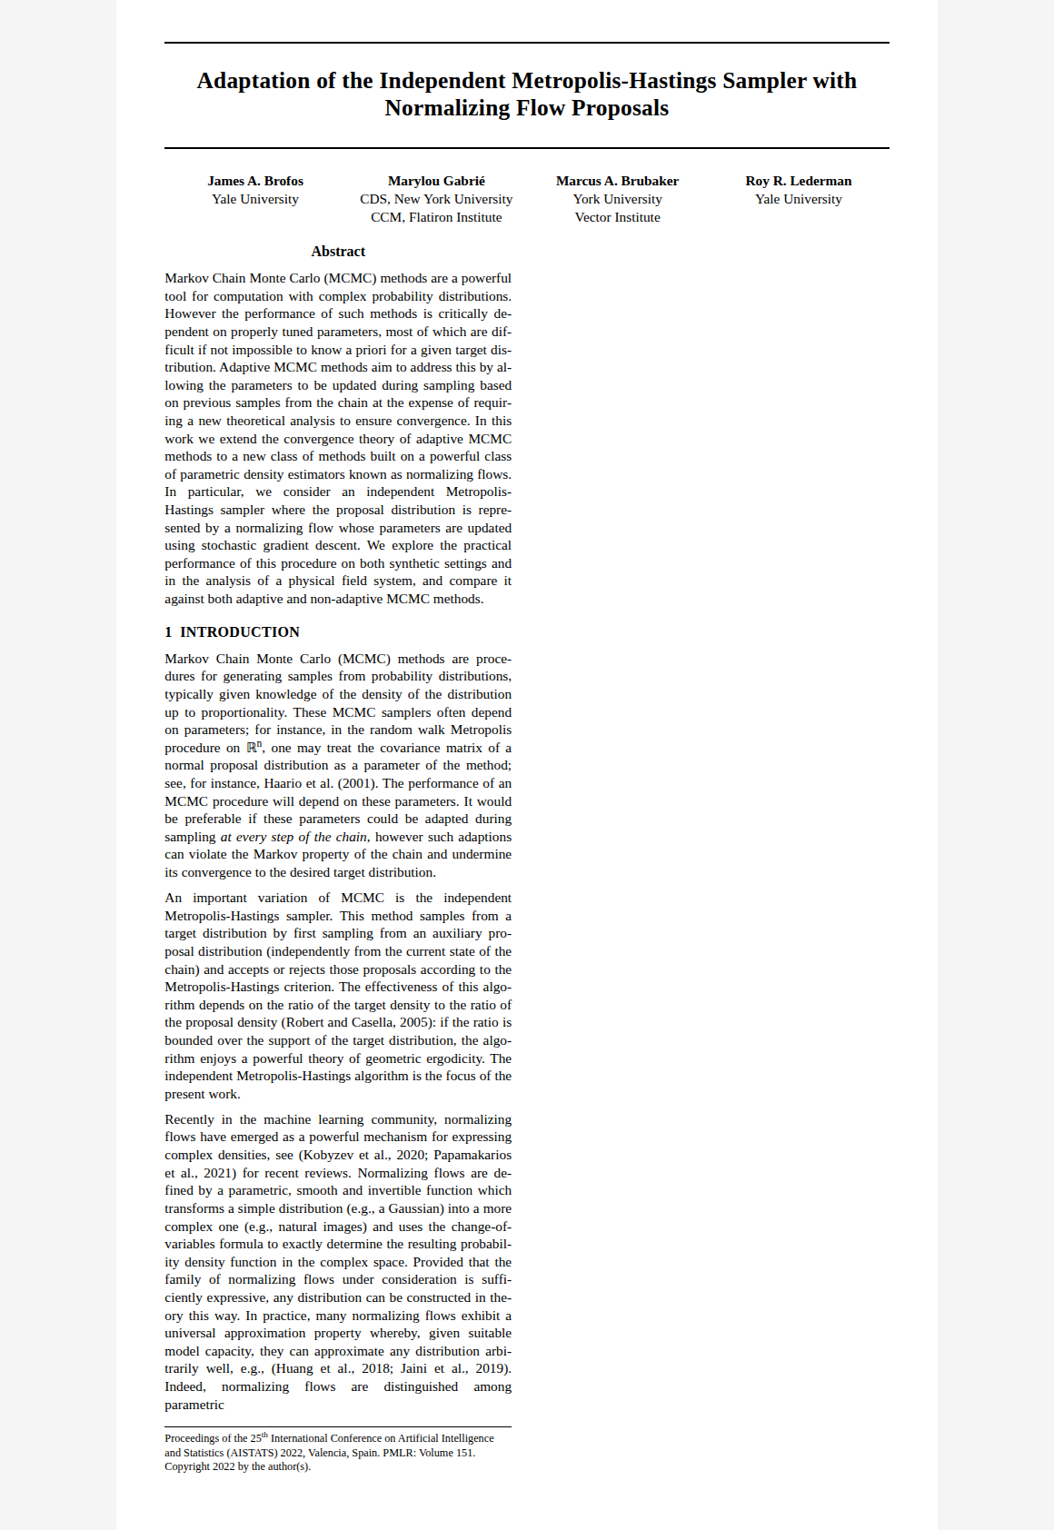Adaptation of the Independent Metropolis-Hastings Sampler with
Normalizing Flow Proposals
James A. Brofos
Yale University
Marylou Gabrié
CDS, New York University
CCM, Flatiron Institute
Marcus A. Brubaker
York University
Vector Institute
Roy R. Lederman
Yale University
Abstract
Markov Chain Monte Carlo (MCMC) methods are a powerful tool for computation with complex probability distributions. However the performance of such methods is critically dependent on properly tuned parameters, most of which are difficult if not impossible to know a priori for a given target distribution. Adaptive MCMC methods aim to address this by allowing the parameters to be updated during sampling based on previous samples from the chain at the expense of requiring a new theoretical analysis to ensure convergence. In this work we extend the convergence theory of adaptive MCMC methods to a new class of methods built on a powerful class of parametric density estimators known as normalizing flows. In particular, we consider an independent Metropolis-Hastings sampler where the proposal distribution is represented by a normalizing flow whose parameters are updated using stochastic gradient descent. We explore the practical performance of this procedure on both synthetic settings and in the analysis of a physical field system, and compare it against both adaptive and non-adaptive MCMC methods.
1 INTRODUCTION
Markov Chain Monte Carlo (MCMC) methods are procedures for generating samples from probability distributions, typically given knowledge of the density of the distribution up to proportionality. These MCMC samplers often depend on parameters; for instance, in the random walk Metropolis procedure on ℝn, one may treat the covariance matrix of a normal proposal distribution as a parameter of the method; see, for instance, Haario et al. (2001). The performance of an MCMC procedure will depend on these parameters. It would be preferable if these parameters could be adapted during sampling at every step of the chain, however such adaptions can violate the Markov property of the chain and undermine its convergence to the desired target distribution.
An important variation of MCMC is the independent Metropolis-Hastings sampler. This method samples from a target distribution by first sampling from an auxiliary proposal distribution (independently from the current state of the chain) and accepts or rejects those proposals according to the Metropolis-Hastings criterion. The effectiveness of this algorithm depends on the ratio of the target density to the ratio of the proposal density (Robert and Casella, 2005): if the ratio is bounded over the support of the target distribution, the algorithm enjoys a powerful theory of geometric ergodicity. The independent Metropolis-Hastings algorithm is the focus of the present work.
Recently in the machine learning community, normalizing flows have emerged as a powerful mechanism for expressing complex densities, see (Kobyzev et al., 2020; Papamakarios et al., 2021) for recent reviews. Normalizing flows are defined by a parametric, smooth and invertible function which transforms a simple distribution (e.g., a Gaussian) into a more complex one (e.g., natural images) and uses the change-of-variables formula to exactly determine the resulting probability density function in the complex space. Provided that the family of normalizing flows under consideration is sufficiently expressive, any distribution can be constructed in theory this way. In practice, many normalizing flows exhibit a universal approximation property whereby, given suitable model capacity, they can approximate any distribution arbitrarily well, e.g., (Huang et al., 2018; Jaini et al., 2019). Indeed, normalizing flows are distinguished among parametric
Proceedings of the 25th International Conference on Artificial Intelligence and Statistics (AISTATS) 2022, Valencia, Spain. PMLR: Volume 151. Copyright 2022 by the author(s).